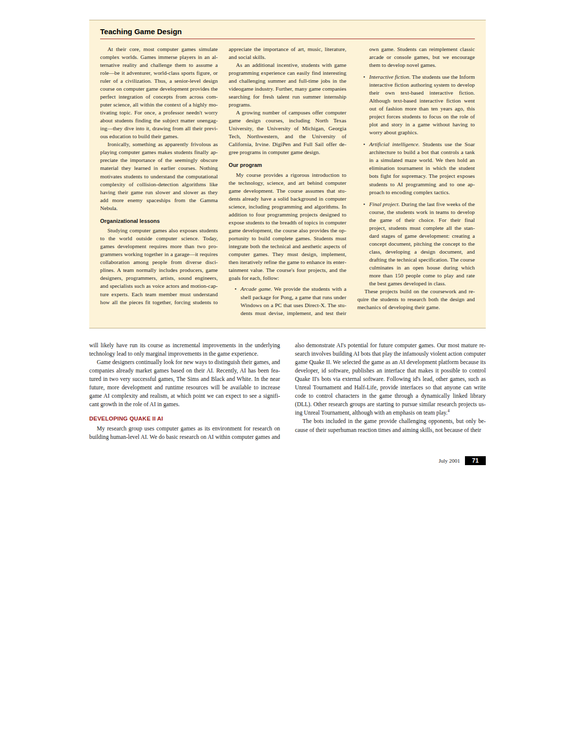Teaching Game Design
At their core, most computer games simulate complex worlds. Games immerse players in an alternative reality and challenge them to assume a role—be it adventurer, world-class sports figure, or ruler of a civilization. Thus, a senior-level design course on computer game development provides the perfect integration of concepts from across computer science, all within the context of a highly motivating topic. For once, a professor needn't worry about students finding the subject matter unengaging—they dive into it, drawing from all their previous education to build their games.
Ironically, something as apparently frivolous as playing computer games makes students finally appreciate the importance of the seemingly obscure material they learned in earlier courses. Nothing motivates students to understand the computational complexity of collision-detection algorithms like having their game run slower and slower as they add more enemy spaceships from the Gamma Nebula.
Organizational lessons
Studying computer games also exposes students to the world outside computer science. Today, games development requires more than two programmers working together in a garage—it requires collaboration among people from diverse disciplines. A team normally includes producers, game designers, programmers, artists, sound engineers, and specialists such as voice actors and motion-capture experts. Each team member must understand how all the pieces fit together, forcing students to appreciate the importance of art, music, literature, and social skills.
As an additional incentive, students with game programming experience can easily find interesting and challenging summer and full-time jobs in the videogame industry. Further, many game companies searching for fresh talent run summer internship programs.
A growing number of campuses offer computer game design courses, including North Texas University, the University of Michigan, Georgia Tech, Northwestern, and the University of California, Irvine. DigiPen and Full Sail offer degree programs in computer game design.
Our program
My course provides a rigorous introduction to the technology, science, and art behind computer game development. The course assumes that students already have a solid background in computer science, including programming and algorithms. In addition to four programming projects designed to expose students to the breadth of topics in computer game development, the course also provides the opportunity to build complete games. Students must integrate both the technical and aesthetic aspects of computer games. They must design, implement, then iteratively refine the game to enhance its entertainment value. The course's four projects, and the goals for each, follow:
Arcade game. We provide the students with a shell package for Pong, a game that runs under Windows on a PC that uses Direct-X. The students must devise, implement, and test their own game. Students can reimplement classic arcade or console games, but we encourage them to develop novel games.
Interactive fiction. The students use the Inform interactive fiction authoring system to develop their own text-based interactive fiction. Although text-based interactive fiction went out of fashion more than ten years ago, this project forces students to focus on the role of plot and story in a game without having to worry about graphics.
Artificial intelligence. Students use the Soar architecture to build a bot that controls a tank in a simulated maze world. We then hold an elimination tournament in which the student bots fight for supremacy. The project exposes students to AI programming and to one approach to encoding complex tactics.
Final project. During the last five weeks of the course, the students work in teams to develop the game of their choice. For their final project, students must complete all the standard stages of game development: creating a concept document, pitching the concept to the class, developing a design document, and drafting the technical specification. The course culminates in an open house during which more than 150 people come to play and rate the best games developed in class.
These projects build on the coursework and require the students to research both the design and mechanics of developing their game.
will likely have run its course as incremental improvements in the underlying technology lead to only marginal improvements in the game experience.
Game designers continually look for new ways to distinguish their games, and companies already market games based on their AI. Recently, AI has been featured in two very successful games, The Sims and Black and White. In the near future, more development and runtime resources will be available to increase game AI complexity and realism, at which point we can expect to see a significant growth in the role of AI in games.
DEVELOPING QUAKE II AI
My research group uses computer games as its environment for research on building human-level AI. We do basic research on AI within computer games and also demonstrate AI's potential for future computer games. Our most mature research involves building AI bots that play the infamously violent action computer game Quake II. We selected the game as an AI development platform because its developer, id software, publishes an interface that makes it possible to control Quake II's bots via external software. Following id's lead, other games, such as Unreal Tournament and Half-Life, provide interfaces so that anyone can write code to control characters in the game through a dynamically linked library (DLL). Other research groups are starting to pursue similar research projects using Unreal Tournament, although with an emphasis on team play.4
The bots included in the game provide challenging opponents, but only because of their superhuman reaction times and aiming skills, not because of their
July 2001 71